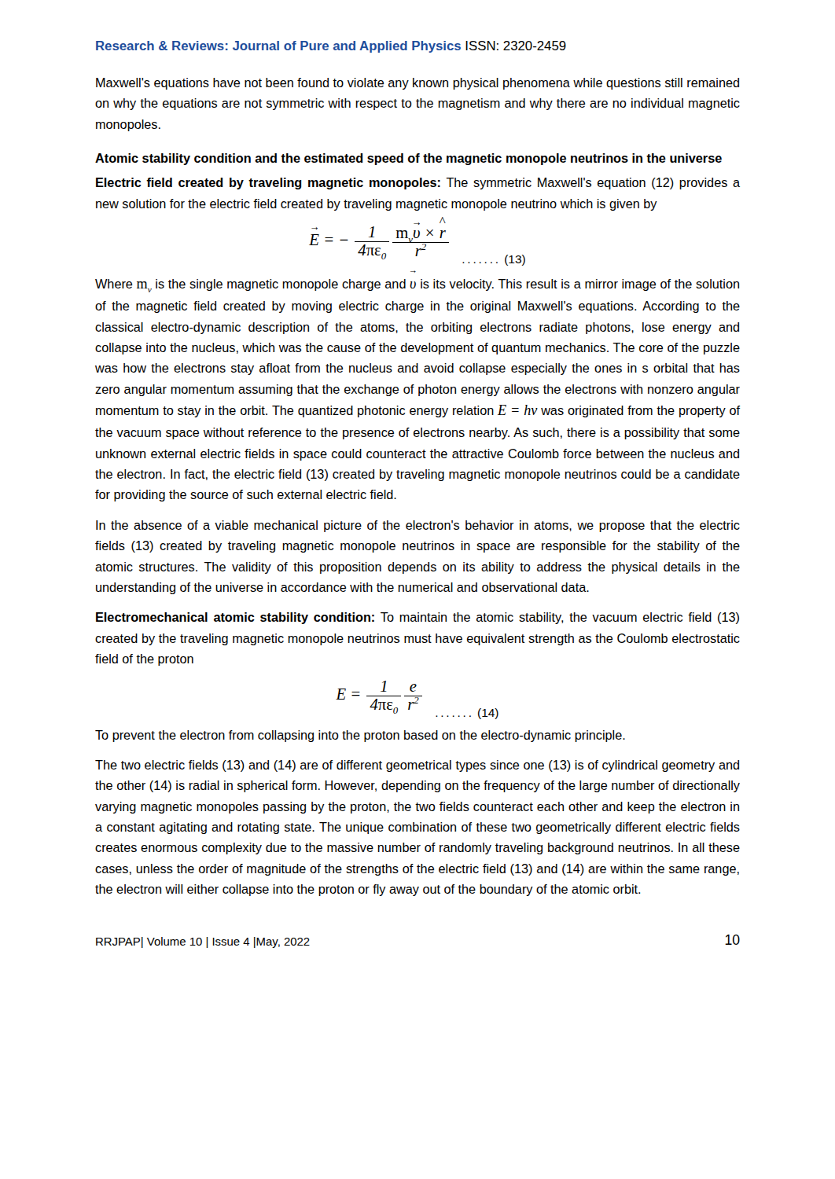Research & Reviews: Journal of Pure and Applied Physics ISSN: 2320-2459
Maxwell's equations have not been found to violate any known physical phenomena while questions still remained on why the equations are not symmetric with respect to the magnetism and why there are no individual magnetic monopoles.
Atomic stability condition and the estimated speed of the magnetic monopole neutrinos in the universe
Electric field created by traveling magnetic monopoles: The symmetric Maxwell's equation (12) provides a new solution for the electric field created by traveling magnetic monopole neutrino which is given by
E = − 14πε0 mνυ × r r2 ....... (13)
Where mν is the single magnetic monopole charge and υ is its velocity. This result is a mirror image of the solution of the magnetic field created by moving electric charge in the original Maxwell's equations. According to the classical electro-dynamic description of the atoms, the orbiting electrons radiate photons, lose energy and collapse into the nucleus, which was the cause of the development of quantum mechanics. The core of the puzzle was how the electrons stay afloat from the nucleus and avoid collapse especially the ones in s orbital that has zero angular momentum assuming that the exchange of photon energy allows the electrons with nonzero angular momentum to stay in the orbit. The quantized photonic energy relation E = hν was originated from the property of the vacuum space without reference to the presence of electrons nearby. As such, there is a possibility that some unknown external electric fields in space could counteract the attractive Coulomb force between the nucleus and the electron. In fact, the electric field (13) created by traveling magnetic monopole neutrinos could be a candidate for providing the source of such external electric field.
In the absence of a viable mechanical picture of the electron's behavior in atoms, we propose that the electric fields (13) created by traveling magnetic monopole neutrinos in space are responsible for the stability of the atomic structures. The validity of this proposition depends on its ability to address the physical details in the understanding of the universe in accordance with the numerical and observational data.
Electromechanical atomic stability condition: To maintain the atomic stability, the vacuum electric field (13) created by the traveling magnetic monopole neutrinos must have equivalent strength as the Coulomb electrostatic field of the proton
E = 14πε0 er2 ....... (14)
To prevent the electron from collapsing into the proton based on the electro-dynamic principle.
The two electric fields (13) and (14) are of different geometrical types since one (13) is of cylindrical geometry and the other (14) is radial in spherical form. However, depending on the frequency of the large number of directionally varying magnetic monopoles passing by the proton, the two fields counteract each other and keep the electron in a constant agitating and rotating state. The unique combination of these two geometrically different electric fields creates enormous complexity due to the massive number of randomly traveling background neutrinos. In all these cases, unless the order of magnitude of the strengths of the electric field (13) and (14) are within the same range, the electron will either collapse into the proton or fly away out of the boundary of the atomic orbit.
RRJPAP| Volume 10 | Issue 4 |May, 2022
10